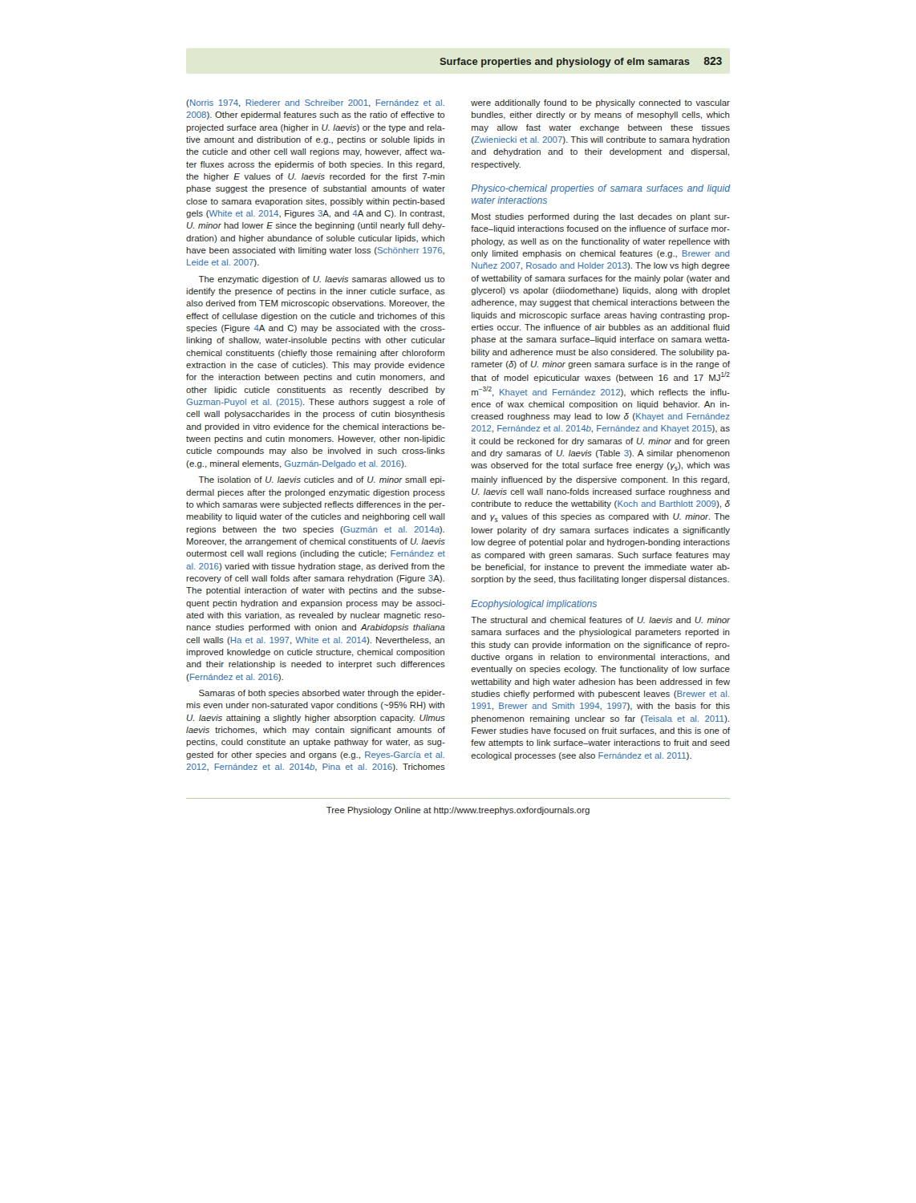Surface properties and physiology of elm samaras
823
(Norris 1974, Riederer and Schreiber 2001, Fernández et al. 2008). Other epidermal features such as the ratio of effective to projected surface area (higher in U. laevis) or the type and relative amount and distribution of e.g., pectins or soluble lipids in the cuticle and other cell wall regions may, however, affect water fluxes across the epidermis of both species. In this regard, the higher E values of U. laevis recorded for the first 7-min phase suggest the presence of substantial amounts of water close to samara evaporation sites, possibly within pectin-based gels (White et al. 2014, Figures 3 A, and 4 A and C). In contrast, U. minor had lower E since the beginning (until nearly full dehydration) and higher abundance of soluble cuticular lipids, which have been associated with limiting water loss (Schönherr 1976, Leide et al. 2007).
The enzymatic digestion of U. laevis samaras allowed us to identify the presence of pectins in the inner cuticle surface, as also derived from TEM microscopic observations. Moreover, the effect of cellulase digestion on the cuticle and trichomes of this species (Figure 4 A and C) may be associated with the cross-linking of shallow, water-insoluble pectins with other cuticular chemical constituents (chiefly those remaining after chloroform extraction in the case of cuticles). This may provide evidence for the interaction between pectins and cutin monomers, and other lipidic cuticle constituents as recently described by Guzman-Puyol et al. (2015). These authors suggest a role of cell wall polysaccharides in the process of cutin biosynthesis and provided in vitro evidence for the chemical interactions between pectins and cutin monomers. However, other non-lipidic cuticle compounds may also be involved in such cross-links (e.g., mineral elements, Guzmán-Delgado et al. 2016).
The isolation of U. laevis cuticles and of U. minor small epidermal pieces after the prolonged enzymatic digestion process to which samaras were subjected reflects differences in the permeability to liquid water of the cuticles and neighboring cell wall regions between the two species (Guzmán et al. 2014a). Moreover, the arrangement of chemical constituents of U. laevis outermost cell wall regions (including the cuticle; Fernández et al. 2016) varied with tissue hydration stage, as derived from the recovery of cell wall folds after samara rehydration (Figure 3 A). The potential interaction of water with pectins and the subsequent pectin hydration and expansion process may be associated with this variation, as revealed by nuclear magnetic resonance studies performed with onion and Arabidopsis thaliana cell walls (Ha et al. 1997, White et al. 2014). Nevertheless, an improved knowledge on cuticle structure, chemical composition and their relationship is needed to interpret such differences (Fernández et al. 2016).
Samaras of both species absorbed water through the epidermis even under non-saturated vapor conditions (~95% RH) with U. laevis attaining a slightly higher absorption capacity. Ulmus laevis trichomes, which may contain significant amounts of pectins, could constitute an uptake pathway for water, as suggested for other species and organs (e.g., Reyes-García et al. 2012, Fernández et al. 2014b, Pina et al. 2016). Trichomes were additionally found to be physically connected to vascular bundles, either directly or by means of mesophyll cells, which may allow fast water exchange between these tissues (Zwieniecki et al. 2007). This will contribute to samara hydration and dehydration and to their development and dispersal, respectively.
Physico-chemical properties of samara surfaces and liquid water interactions
Most studies performed during the last decades on plant surface–liquid interactions focused on the influence of surface morphology, as well as on the functionality of water repellence with only limited emphasis on chemical features (e.g., Brewer and Nuñez 2007, Rosado and Holder 2013). The low vs high degree of wettability of samara surfaces for the mainly polar (water and glycerol) vs apolar (diiodomethane) liquids, along with droplet adherence, may suggest that chemical interactions between the liquids and microscopic surface areas having contrasting properties occur. The influence of air bubbles as an additional fluid phase at the samara surface–liquid interface on samara wettability and adherence must be also considered. The solubility parameter (δ) of U. minor green samara surface is in the range of that of model epicuticular waxes (between 16 and 17 MJ1/2 m−3/2, Khayet and Fernández 2012), which reflects the influence of wax chemical composition on liquid behavior. An increased roughness may lead to low δ (Khayet and Fernández 2012, Fernández et al. 2014b, Fernández and Khayet 2015), as it could be reckoned for dry samaras of U. minor and for green and dry samaras of U. laevis (Table 3). A similar phenomenon was observed for the total surface free energy (γs), which was mainly influenced by the dispersive component. In this regard, U. laevis cell wall nano-folds increased surface roughness and contribute to reduce the wettability (Koch and Barthlott 2009), δ and γs values of this species as compared with U. minor. The lower polarity of dry samara surfaces indicates a significantly low degree of potential polar and hydrogen-bonding interactions as compared with green samaras. Such surface features may be beneficial, for instance to prevent the immediate water absorption by the seed, thus facilitating longer dispersal distances.
Ecophysiological implications
The structural and chemical features of U. laevis and U. minor samara surfaces and the physiological parameters reported in this study can provide information on the significance of reproductive organs in relation to environmental interactions, and eventually on species ecology. The functionality of low surface wettability and high water adhesion has been addressed in few studies chiefly performed with pubescent leaves (Brewer et al. 1991, Brewer and Smith 1994, 1997), with the basis for this phenomenon remaining unclear so far (Teisala et al. 2011). Fewer studies have focused on fruit surfaces, and this is one of few attempts to link surface–water interactions to fruit and seed ecological processes (see also Fernández et al. 2011).
Downloaded from https://academic.oup.com/treephys/article/37/6/815/3076224 by guest on 05 May 2021
Tree Physiology Online at http://www.treephys.oxfordjournals.org